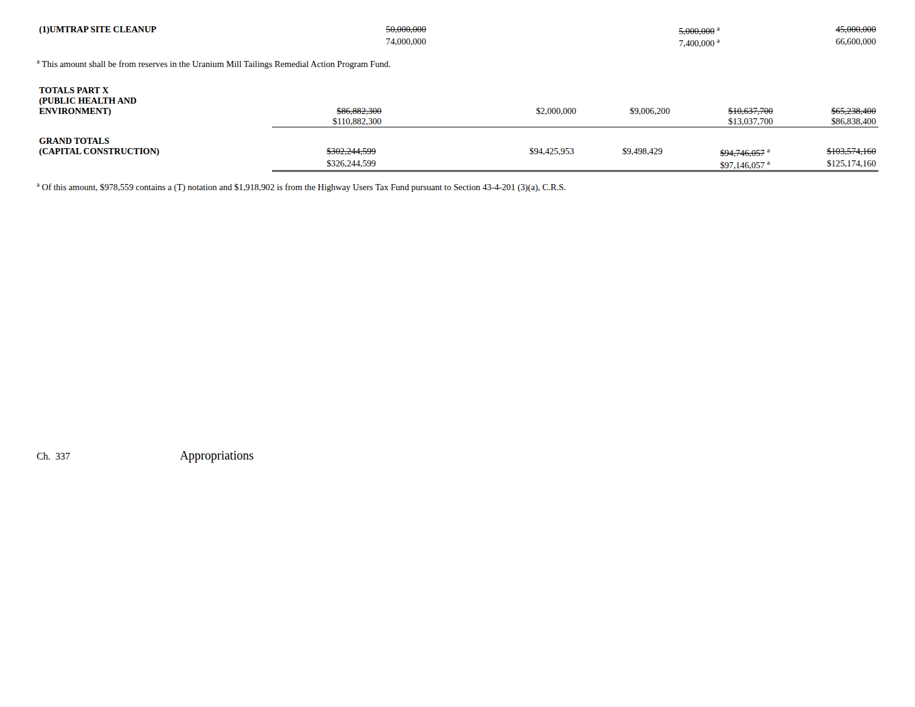| (1)UMTRAP SITE CLEANUP | 50,000,000 | | | | 5,000,000 a | 45,000,000 |
| | 74,000,000 | | | | 7,400,000 a | 66,600,000 |
a This amount shall be from reserves in the Uranium Mill Tailings Remedial Action Program Fund.
| TOTALS PART X | | | | | | |
| (PUBLIC HEALTH AND | | | | | | |
| ENVIRONMENT) | $86,882,300 | | $2,000,000 | $9,006,200 | $10,637,700 | $65,238,400 |
| | $110,882,300 | | | | $13,037,700 | $86,838,400 |
| GRAND TOTALS | | | | | | |
| (CAPITAL CONSTRUCTION) | $302,244,599 | | $94,425,953 | $9,498,429 | $94,746,057 a | $103,574,160 |
| | $326,244,599 | | | | $97,146,057 a | $125,174,160 |
a Of this amount, $978,559 contains a (T) notation and $1,918,902 is from the Highway Users Tax Fund pursuant to Section 43-4-201 (3)(a), C.R.S.
Ch. 337 Appropriations